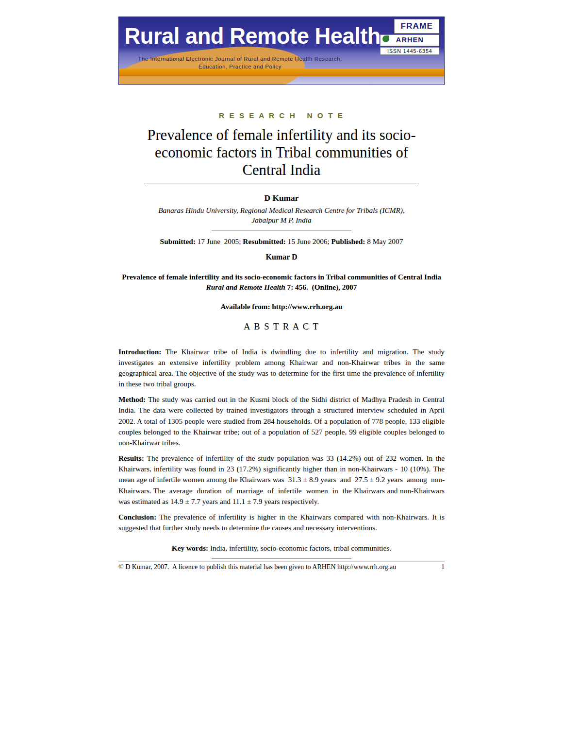Rural and Remote Health
The International Electronic Journal of Rural and Remote Health Research, Education, Practice and Policy
FRAME
ARHEN
ISSN 1445-6354
R E S E A R C H N O T E
Prevalence of female infertility and its socio-
economic factors in Tribal communities of
Central India
D Kumar
Banaras Hindu University, Regional Medical Research Centre for Tribals (ICMR),
Jabalpur M P, India
Submitted: 17 June 2005; Resubmitted: 15 June 2006; Published: 8 May 2007
Kumar D
Prevalence of female infertility and its socio-economic factors in Tribal communities of Central India
Rural and Remote Health 7: 456. (Online), 2007
Available from: http://www.rrh.org.au
A B S T R A C T
Introduction: The Khairwar tribe of India is dwindling due to infertility and migration. The study investigates an extensive infertility problem among Khairwar and non-Khairwar tribes in the same geographical area. The objective of the study was to determine for the first time the prevalence of infertility in these two tribal groups.
Method: The study was carried out in the Kusmi block of the Sidhi district of Madhya Pradesh in Central India. The data were collected by trained investigators through a structured interview scheduled in April 2002. A total of 1305 people were studied from 284 households. Of a population of 778 people, 133 eligible couples belonged to the Khairwar tribe; out of a population of 527 people, 99 eligible couples belonged to non-Khairwar tribes.
Results: The prevalence of infertility of the study population was 33 (14.2%) out of 232 women. In the Khairwars, infertility was found in 23 (17.2%) significantly higher than in non-Khairwars - 10 (10%). The mean age of infertile women among the Khairwars was 31.3 ± 8.9 years and 27.5 ± 9.2 years among non-Khairwars. The average duration of marriage of infertile women in the Khairwars and non-Khairwars was estimated as 14.9 ± 7.7 years and 11.1 ± 7.9 years respectively.
Conclusion: The prevalence of infertility is higher in the Khairwars compared with non-Khairwars. It is suggested that further study needs to determine the causes and necessary interventions.
Key words: India, infertility, socio-economic factors, tribal communities.
© D Kumar, 2007. A licence to publish this material has been given to ARHEN http://www.rrh.org.au 1